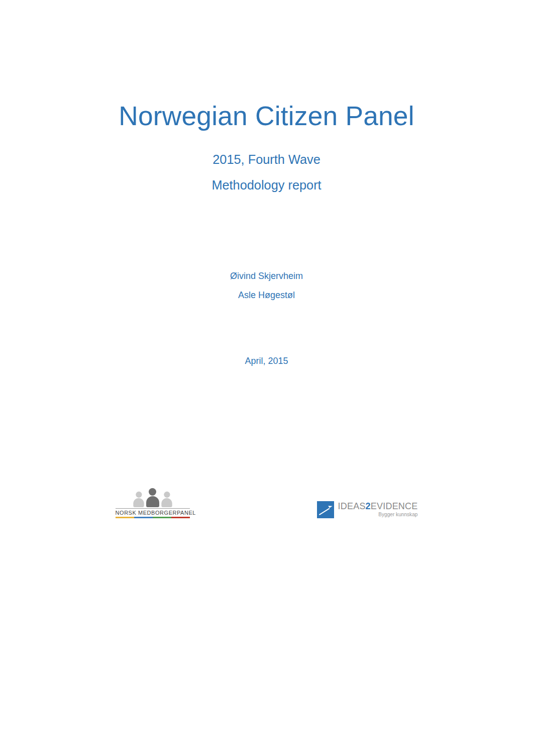Norwegian Citizen Panel
2015, Fourth Wave
Methodology report
Øivind Skjervheim
Asle Høgestøl
April, 2015
NORSK MEDBORGERPANEL
IDEAS2 EVIDENCE
Bygger kunnskap